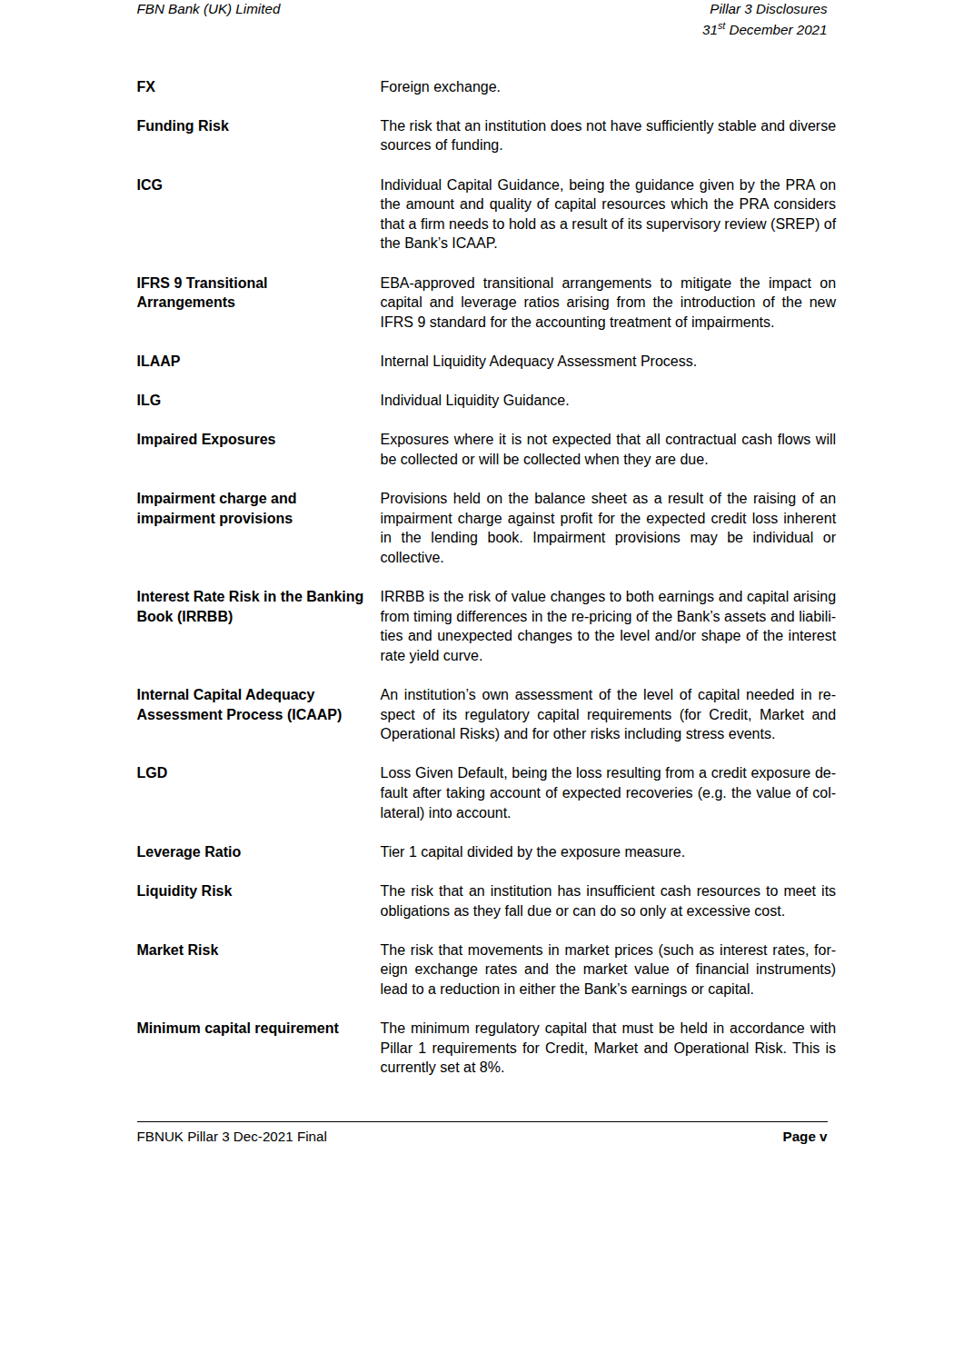FBN Bank (UK) Limited
Pillar 3 Disclosures 31st December 2021
FX
Foreign exchange.
Funding Risk
The risk that an institution does not have sufficiently stable and diverse sources of funding.
ICG
Individual Capital Guidance, being the guidance given by the PRA on the amount and quality of capital resources which the PRA considers that a firm needs to hold as a result of its supervisory review (SREP) of the Bank’s ICAAP.
IFRS 9 Transitional Arrangements
EBA-approved transitional arrangements to mitigate the impact on capital and leverage ratios arising from the introduction of the new IFRS 9 standard for the accounting treatment of impairments.
ILAAP
Internal Liquidity Adequacy Assessment Process.
ILG
Individual Liquidity Guidance.
Impaired Exposures
Exposures where it is not expected that all contractual cash flows will be collected or will be collected when they are due.
Impairment charge and impairment provisions
Provisions held on the balance sheet as a result of the raising of an impairment charge against profit for the expected credit loss inherent in the lending book. Impairment provisions may be individual or collective.
Interest Rate Risk in the Banking Book (IRRBB)
IRRBB is the risk of value changes to both earnings and capital arising from timing differences in the re-pricing of the Bank’s assets and liabilities and unexpected changes to the level and/or shape of the interest rate yield curve.
Internal Capital Adequacy Assessment Process (ICAAP)
An institution’s own assessment of the level of capital needed in respect of its regulatory capital requirements (for Credit, Market and Operational Risks) and for other risks including stress events.
LGD
Loss Given Default, being the loss resulting from a credit exposure default after taking account of expected recoveries (e.g. the value of collateral) into account.
Leverage Ratio
Tier 1 capital divided by the exposure measure.
Liquidity Risk
The risk that an institution has insufficient cash resources to meet its obligations as they fall due or can do so only at excessive cost.
Market Risk
The risk that movements in market prices (such as interest rates, foreign exchange rates and the market value of financial instruments) lead to a reduction in either the Bank’s earnings or capital.
Minimum capital requirement
The minimum regulatory capital that must be held in accordance with Pillar 1 requirements for Credit, Market and Operational Risk. This is currently set at 8%.
FBNUK Pillar 3 Dec-2021 Final
Page v